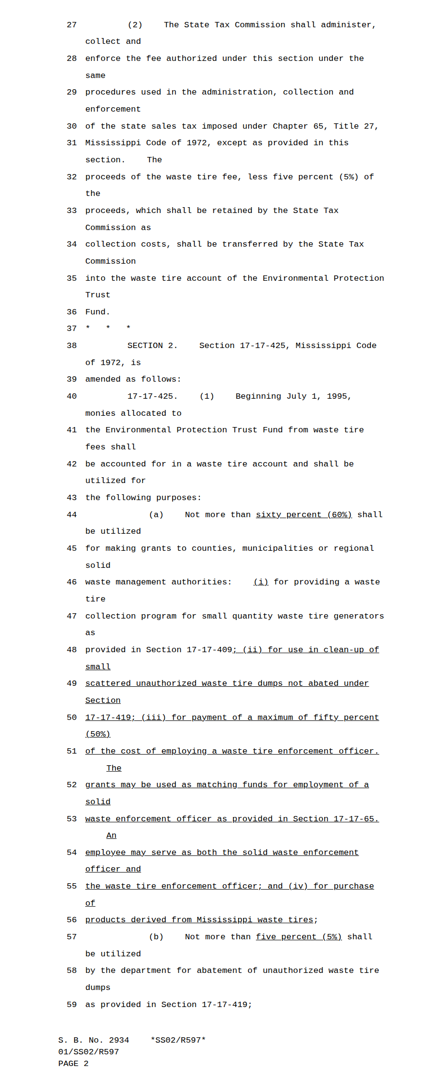(2) The State Tax Commission shall administer, collect and
enforce the fee authorized under this section under the same
procedures used in the administration, collection and enforcement
of the state sales tax imposed under Chapter 65, Title 27,
Mississippi Code of 1972, except as provided in this section. The
proceeds of the waste tire fee, less five percent (5%) of the
proceeds, which shall be retained by the State Tax Commission as
collection costs, shall be transferred by the State Tax Commission
into the waste tire account of the Environmental Protection Trust
Fund.
* * *
SECTION 2. Section 17-17-425, Mississippi Code of 1972, is
amended as follows:
17-17-425. (1) Beginning July 1, 1995, monies allocated to
the Environmental Protection Trust Fund from waste tire fees shall
be accounted for in a waste tire account and shall be utilized for
the following purposes:
(a) Not more than sixty percent (60%) shall be utilized
for making grants to counties, municipalities or regional solid
waste management authorities: (i) for providing a waste tire
collection program for small quantity waste tire generators as
provided in Section 17-17-409; (ii) for use in clean-up of small
scattered unauthorized waste tire dumps not abated under Section
17-17-419; (iii) for payment of a maximum of fifty percent (50%)
of the cost of employing a waste tire enforcement officer. The
grants may be used as matching funds for employment of a solid
waste enforcement officer as provided in Section 17-17-65. An
employee may serve as both the solid waste enforcement officer and
the waste tire enforcement officer; and (iv) for purchase of
products derived from Mississippi waste tires;
(b) Not more than five percent (5%) shall be utilized
by the department for abatement of unauthorized waste tire dumps
as provided in Section 17-17-419;
S. B. No. 2934 *SS02/R597*
01/SS02/R597
PAGE 2